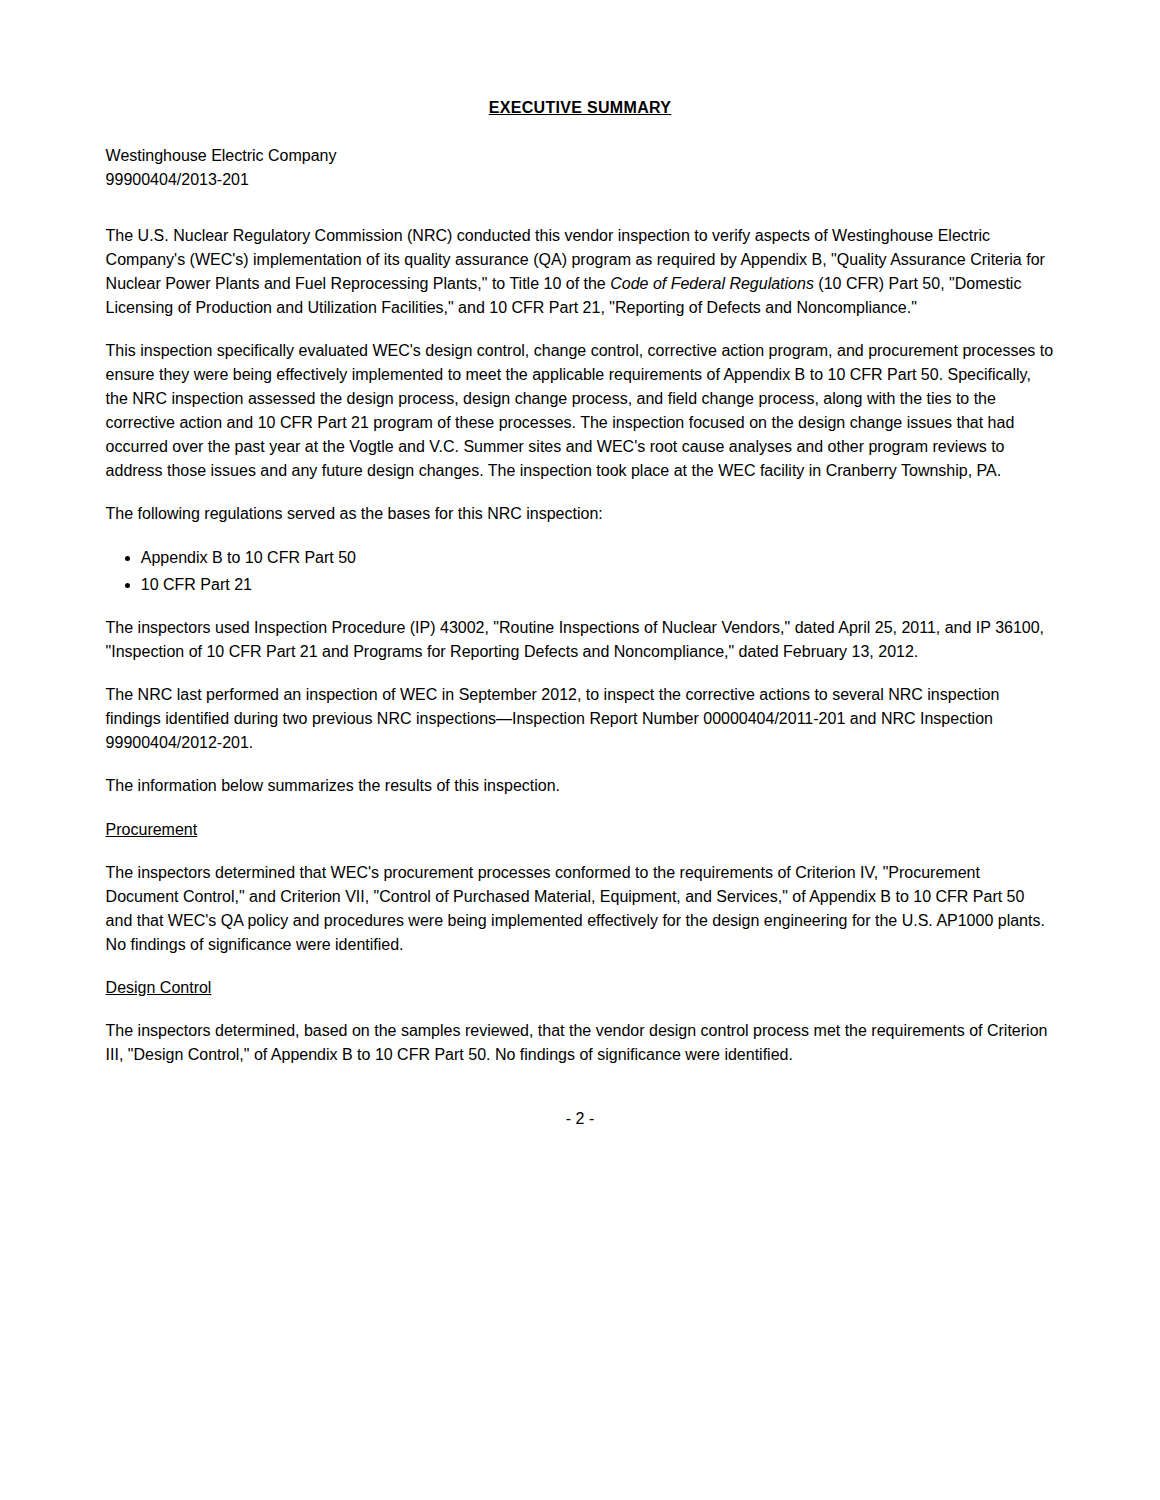EXECUTIVE SUMMARY
Westinghouse Electric Company
99900404/2013-201
The U.S. Nuclear Regulatory Commission (NRC) conducted this vendor inspection to verify aspects of Westinghouse Electric Company's (WEC's) implementation of its quality assurance (QA) program as required by Appendix B, "Quality Assurance Criteria for Nuclear Power Plants and Fuel Reprocessing Plants," to Title 10 of the Code of Federal Regulations (10 CFR) Part 50, "Domestic Licensing of Production and Utilization Facilities," and 10 CFR Part 21, "Reporting of Defects and Noncompliance."
This inspection specifically evaluated WEC's design control, change control, corrective action program, and procurement processes to ensure they were being effectively implemented to meet the applicable requirements of Appendix B to 10 CFR Part 50. Specifically, the NRC inspection assessed the design process, design change process, and field change process, along with the ties to the corrective action and 10 CFR Part 21 program of these processes. The inspection focused on the design change issues that had occurred over the past year at the Vogtle and V.C. Summer sites and WEC's root cause analyses and other program reviews to address those issues and any future design changes. The inspection took place at the WEC facility in Cranberry Township, PA.
The following regulations served as the bases for this NRC inspection:
Appendix B to 10 CFR Part 50
10 CFR Part 21
The inspectors used Inspection Procedure (IP) 43002, "Routine Inspections of Nuclear Vendors," dated April 25, 2011, and IP 36100, "Inspection of 10 CFR Part 21 and Programs for Reporting Defects and Noncompliance," dated February 13, 2012.
The NRC last performed an inspection of WEC in September 2012, to inspect the corrective actions to several NRC inspection findings identified during two previous NRC inspections—Inspection Report Number 00000404/2011-201 and NRC Inspection 99900404/2012-201.
The information below summarizes the results of this inspection.
Procurement
The inspectors determined that WEC's procurement processes conformed to the requirements of Criterion IV, "Procurement Document Control," and Criterion VII, "Control of Purchased Material, Equipment, and Services," of Appendix B to 10 CFR Part 50 and that WEC's QA policy and procedures were being implemented effectively for the design engineering for the U.S. AP1000 plants. No findings of significance were identified.
Design Control
The inspectors determined, based on the samples reviewed, that the vendor design control process met the requirements of Criterion III, "Design Control," of Appendix B to 10 CFR Part 50. No findings of significance were identified.
- 2 -